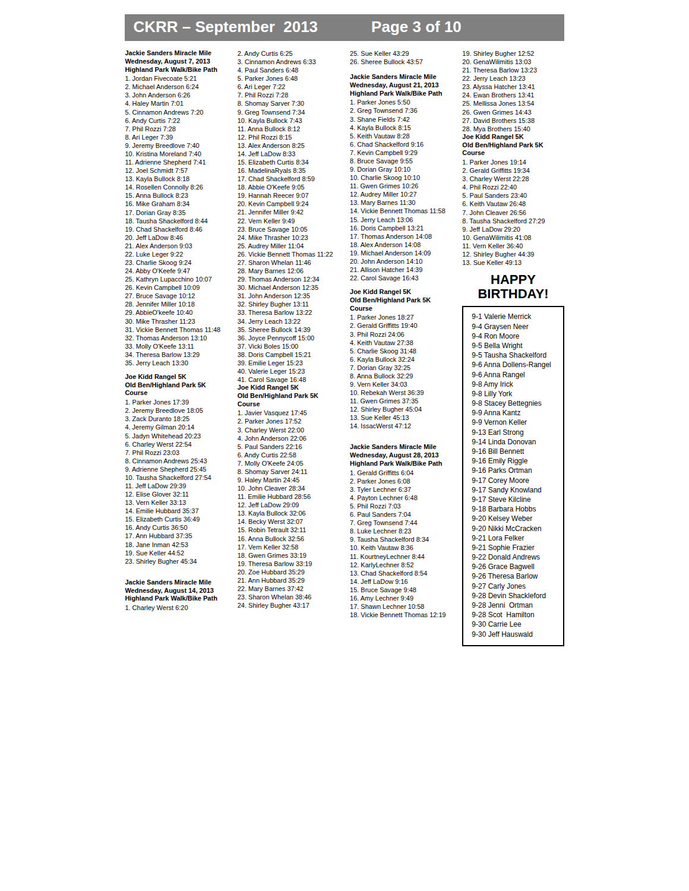CKRR – September 2013 Page 3 of 10
Jackie Sanders Miracle Mile
Wednesday, August 7, 2013
Highland Park Walk/Bike Path
1. Jordan Fivecoate 5:21
2. Michael Anderson 6:24
3. John Anderson 6:26
4. Haley Martin 7:01
5. Cinnamon Andrews 7:20
6. Andy Curtis 7:22
7. Phil Rozzi 7:28
8. Ari Leger 7:39
9. Jeremy Breedlove 7:40
10. Kristina Moreland 7:40
11. Adrienne Shepherd 7:41
12. Joel Schmidt 7:57
13. Kayla Bullock 8:18
14. Rosellen Connolly 8:26
15. Anna Bullock 8:23
16. Mike Graham 8:34
17. Dorian Gray 8:35
18. Tausha Shackelford 8:44
19. Chad Shackelford 8:46
20. Jeff LaDow 8:46
21. Alex Anderson 9:03
22. Luke Leger 9:22
23. Charlie Skoog 9:24
24. Abby O'Keefe 9:47
25. Kathryn Lupacchino 10:07
26. Kevin Campbell 10:09
27. Bruce Savage 10:12
28. Jennifer Miller 10:18
29. AbbieO'keefe 10:40
30. Mike Thrasher 11:23
31. Vickie Bennett Thomas 11:48
32. Thomas Anderson 13:10
33. Molly O'Keefe 13:11
34. Theresa Barlow 13:29
35. Jerry Leach 13:30
Joe Kidd Rangel 5K
Old Ben/Highland Park 5K
Course
1. Parker Jones 17:39
2. Jeremy Breedlove 18:05
3. Zack Duranto 18:25
4. Jeremy Gilman 20:14
5. Jadyn Whitehead 20:23
6. Charley Werst 22:54
7. Phil Rozzi 23:03
8. Cinnamon Andrews 25:43
9. Adrienne Shepherd 25:45
10. Tausha Shackelford 27:54
11. Jeff LaDow 29:39
12. Elise Glover 32:11
13. Vern Keller 33:13
14. Emilie Hubbard 35:37
15. Elizabeth Curtis 36:49
16. Andy Curtis 36:50
17. Ann Hubbard 37:35
18. Jane Inman 42:53
19. Sue Keller 44:52
23. Shirley Bugher 45:34
Jackie Sanders Miracle Mile
Wednesday, August 14, 2013
Highland Park Walk/Bike Path
1. Charley Werst 6:20
2. Andy Curtis 6:25
3. Cinnamon Andrews 6:33
4. Paul Sanders 6:48
5. Parker Jones 6:48
6. Ari Leger 7:22
7. Phil Rozzi 7:28
8. Shomay Sarver 7:30
9. Greg Townsend 7:34
10. Kayla Bullock 7:43
11. Anna Bullock 8:12
12. Phil Rozzi 8:15
13. Alex Anderson 8:25
14. Jeff LaDow 8:33
15. Elizabeth Curtis 8:34
16. MadelinaRyals 8:35
17. Chad Shackelford 8:59
18. Abbie O'Keefe 9:05
19. Hannah Reecer 9:07
20. Kevin Campbell 9:24
21. Jennifer Miller 9:42
22. Vern Keller 9:49
23. Bruce Savage 10:05
24. Mike Thrasher 10:23
25. Audrey Miller 11:04
26. Vickie Bennett Thomas 11:22
27. Sharon Whelan 11:46
28. Mary Barnes 12:06
29. Thomas Anderson 12:34
30. Michael Anderson 12:35
31. John Anderson 12:35
32. Shirley Bugher 13:11
33. Theresa Barlow 13:22
34. Jerry Leach 13:22
35. Sheree Bullock 14:39
36. Joyce Pennycoff 15:00
37. Vicki Boles 15:00
38. Doris Campbell 15:21
39. Emilie Leger 15:23
40. Valerie Leger 15:23
41. Carol Savage 16:48
Joe Kidd Rangel 5K
Old Ben/Highland Park 5K
Course
1. Javier Vasquez 17:45
2. Parker Jones 17:52
3. Charley Werst 22:00
4. John Anderson 22:06
5. Paul Sanders 22:16
6. Andy Curtis 22:58
7. Molly O'Keefe 24:05
8. Shomay Sarver 24:11
9. Haley Martin 24:45
10. John Cleaver 28:34
11. Emilie Hubbard 28:56
12. Jeff LaDow 29:09
13. Kayla Bullock 32:06
14. Becky Werst 32:07
15. Robin Tetrault 32:11
16. Anna Bullock 32:56
17. Vern Keller 32:58
18. Gwen Grimes 33:19
19. Theresa Barlow 33:19
20. Zoe Hubbard 35:29
21. Ann Hubbard 35:29
22. Mary Barnes 37:42
23. Sharon Whelan 38:46
24. Shirley Bugher 43:17
25. Sue Keller 43:29
26. Sheree Bullock 43:57
Jackie Sanders Miracle Mile
Wednesday, August 21, 2013
Highland Park Walk/Bike Path
1. Parker Jones 5:50
2. Greg Townsend 7:36
3. Shane Fields 7:42
4. Kayla Bullock 8:15
5. Keith Vautaw 8:28
6. Chad Shackelford 9:16
7. Kevin Campbell 9:29
8. Bruce Savage 9:55
9. Dorian Gray 10:10
10. Charlie Skoog 10:10
11. Gwen Grimes 10:26
12. Audrey Miller 10:27
13. Mary Barnes 11:30
14. Vickie Bennett Thomas 11:58
15. Jerry Leach 13:06
16. Doris Campbell 13:21
17. Thomas Anderson 14:08
18. Alex Anderson 14:08
19. Michael Anderson 14:09
20. John Anderson 14:10
21. Allison Hatcher 14:39
22. Carol Savage 16:43
Joe Kidd Rangel 5K
Old Ben/Highland Park 5K
Course
1. Parker Jones 18:27
2. Gerald Griffitts 19:40
3. Phil Rozzi 24:06
4. Keith Vautaw 27:38
5. Charlie Skoog 31:48
6. Kayla Bullock 32:24
7. Dorian Gray 32:25
8. Anna Bullock 32:29
9. Vern Keller 34:03
10. Rebekah Werst 36:39
11. Gwen Grimes 37:35
12. Shirley Bugher 45:04
13. Sue Keller 45:13
14. IssacWerst 47:12
Jackie Sanders Miracle Mile
Wednesday, August 28, 2013
Highland Park Walk/Bike Path
1. Gerald Griffitts 6:04
2. Parker Jones 6:08
3. Tyler Lechner 6:37
4. Payton Lechner 6:48
5. Phil Rozzi 7:03
6. Paul Sanders 7:04
7. Greg Townsend 7:44
8. Luke Lechner 8:23
9. Tausha Shackelford 8:34
10. Keith Vautaw 8:36
11. KourtneyLechner 8:44
12. KarlyLechner 8:52
13. Chad Shackelford 8:54
14. Jeff LaDow 9:16
15. Bruce Savage 9:48
16. Amy Lechner 9:49
17. Shawn Lechner 10:58
18. Vickie Bennett Thomas 12:19
19. Shirley Bugher 12:52
20. GenaWilimitis 13:03
21. Theresa Barlow 13:23
22. Jerry Leach 13:23
23. Alyssa Hatcher 13:41
24. Ewan Brothers 13:41
25. Mellissa Jones 13:54
26. Gwen Grimes 14:43
27. David Brothers 15:38
28. Mya Brothers 15:40
Joe Kidd Rangel 5K
Old Ben/Highland Park 5K
Course
1. Parker Jones 19:14
2. Gerald Griffitts 19:34
3. Charley Werst 22:28
4. Phil Rozzi 22:40
5. Paul Sanders 23:40
6. Keith Vautaw 26:48
7. John Cleaver 26:56
8. Tausha Shackelford 27:29
9. Jeff LaDow 29:20
10. GenaWilimitis 41:08
11. Vern Keller 36:40
12. Shirley Bugher 44:39
13. Sue Keller 49:13
HAPPY
BIRTHDAY!
9-1 Valerie Merrick
9-4 Graysen Neer
9-4 Ron Moore
9-5 Bella Wright
9-5 Tausha Shackelford
9-6 Anna Dollens-Rangel
9-6 Anna Rangel
9-8 Amy Irick
9-8 Lilly York
9-8 Stacey Bettegnies
9-9 Anna Kantz
9-9 Vernon Keller
9-13 Earl Strong
9-14 Linda Donovan
9-16 Bill Bennett
9-16 Emily Riggle
9-16 Parks Ortman
9-17 Corey Moore
9-17 Sandy Knowland
9-17 Steve Kilcline
9-18 Barbara Hobbs
9-20 Kelsey Weber
9-20 Nikki McCracken
9-21 Lora Felker
9-21 Sophie Frazier
9-22 Donald Andrews
9-26 Grace Bagwell
9-26 Theresa Barlow
9-27 Carly Jones
9-28 Devin Shackleford
9-28 Jenni Ortman
9-28 Scot Hamilton
9-30 Carrie Lee
9-30 Jeff Hauswald